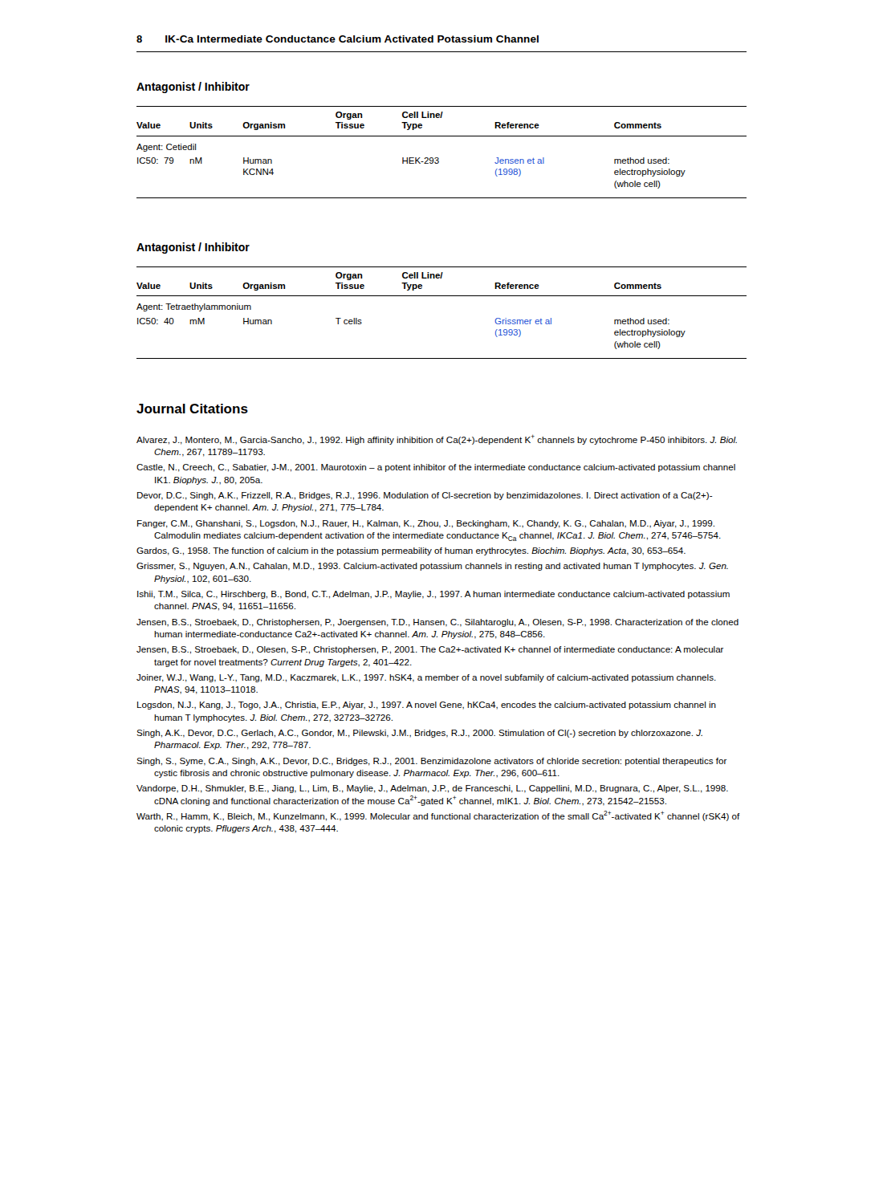8 IK-Ca Intermediate Conductance Calcium Activated Potassium Channel
Antagonist / Inhibitor
| Value | Units | Organism | Organ Tissue | Cell Line/ Type | Reference | Comments |
| --- | --- | --- | --- | --- | --- | --- |
| Agent: Cetiedil |
| IC50: 79 | nM | Human KCNN4 | | HEK-293 | Jensen et al (1998) | method used: electrophysiology (whole cell) |
Antagonist / Inhibitor
| Value | Units | Organism | Organ Tissue | Cell Line/ Type | Reference | Comments |
| --- | --- | --- | --- | --- | --- | --- |
| Agent: Tetraethylammonium |
| IC50: 40 | mM | Human | T cells | | Grissmer et al (1993) | method used: electrophysiology (whole cell) |
Journal Citations
Alvarez, J., Montero, M., Garcia-Sancho, J., 1992. High affinity inhibition of Ca(2+)-dependent K+ channels by cytochrome P-450 inhibitors. J. Biol. Chem., 267, 11789–11793.
Castle, N., Creech, C., Sabatier, J-M., 2001. Maurotoxin – a potent inhibitor of the intermediate conductance calcium-activated potassium channel IK1. Biophys. J., 80, 205a.
Devor, D.C., Singh, A.K., Frizzell, R.A., Bridges, R.J., 1996. Modulation of Cl-secretion by benzimidazolones. I. Direct activation of a Ca(2+)-dependent K+ channel. Am. J. Physiol., 271, 775–L784.
Fanger, C.M., Ghanshani, S., Logsdon, N.J., Rauer, H., Kalman, K., Zhou, J., Beckingham, K., Chandy, K. G., Cahalan, M.D., Aiyar, J., 1999. Calmodulin mediates calcium-dependent activation of the intermediate conductance KCa channel, IKCa1. J. Biol. Chem., 274, 5746–5754.
Gardos, G., 1958. The function of calcium in the potassium permeability of human erythrocytes. Biochim. Biophys. Acta, 30, 653–654.
Grissmer, S., Nguyen, A.N., Cahalan, M.D., 1993. Calcium-activated potassium channels in resting and activated human T lymphocytes. J. Gen. Physiol., 102, 601–630.
Ishii, T.M., Silca, C., Hirschberg, B., Bond, C.T., Adelman, J.P., Maylie, J., 1997. A human intermediate conductance calcium-activated potassium channel. PNAS, 94, 11651–11656.
Jensen, B.S., Stroebaek, D., Christophersen, P., Joergensen, T.D., Hansen, C., Silahtaroglu, A., Olesen, S-P., 1998. Characterization of the cloned human intermediate-conductance Ca2+-activated K+ channel. Am. J. Physiol., 275, 848–C856.
Jensen, B.S., Stroebaek, D., Olesen, S-P., Christophersen, P., 2001. The Ca2+-activated K+ channel of intermediate conductance: A molecular target for novel treatments? Current Drug Targets, 2, 401–422.
Joiner, W.J., Wang, L-Y., Tang, M.D., Kaczmarek, L.K., 1997. hSK4, a member of a novel subfamily of calcium-activated potassium channels. PNAS, 94, 11013–11018.
Logsdon, N.J., Kang, J., Togo, J.A., Christia, E.P., Aiyar, J., 1997. A novel Gene, hKCa4, encodes the calcium-activated potassium channel in human T lymphocytes. J. Biol. Chem., 272, 32723–32726.
Singh, A.K., Devor, D.C., Gerlach, A.C., Gondor, M., Pilewski, J.M., Bridges, R.J., 2000. Stimulation of Cl(-) secretion by chlorzoxazone. J. Pharmacol. Exp. Ther., 292, 778–787.
Singh, S., Syme, C.A., Singh, A.K., Devor, D.C., Bridges, R.J., 2001. Benzimidazolone activators of chloride secretion: potential therapeutics for cystic fibrosis and chronic obstructive pulmonary disease. J. Pharmacol. Exp. Ther., 296, 600–611.
Vandorpe, D.H., Shmukler, B.E., Jiang, L., Lim, B., Maylie, J., Adelman, J.P., de Franceschi, L., Cappellini, M.D., Brugnara, C., Alper, S.L., 1998. cDNA cloning and functional characterization of the mouse Ca2+-gated K+ channel, mIK1. J. Biol. Chem., 273, 21542–21553.
Warth, R., Hamm, K., Bleich, M., Kunzelmann, K., 1999. Molecular and functional characterization of the small Ca2+-activated K+ channel (rSK4) of colonic crypts. Pflugers Arch., 438, 437–444.